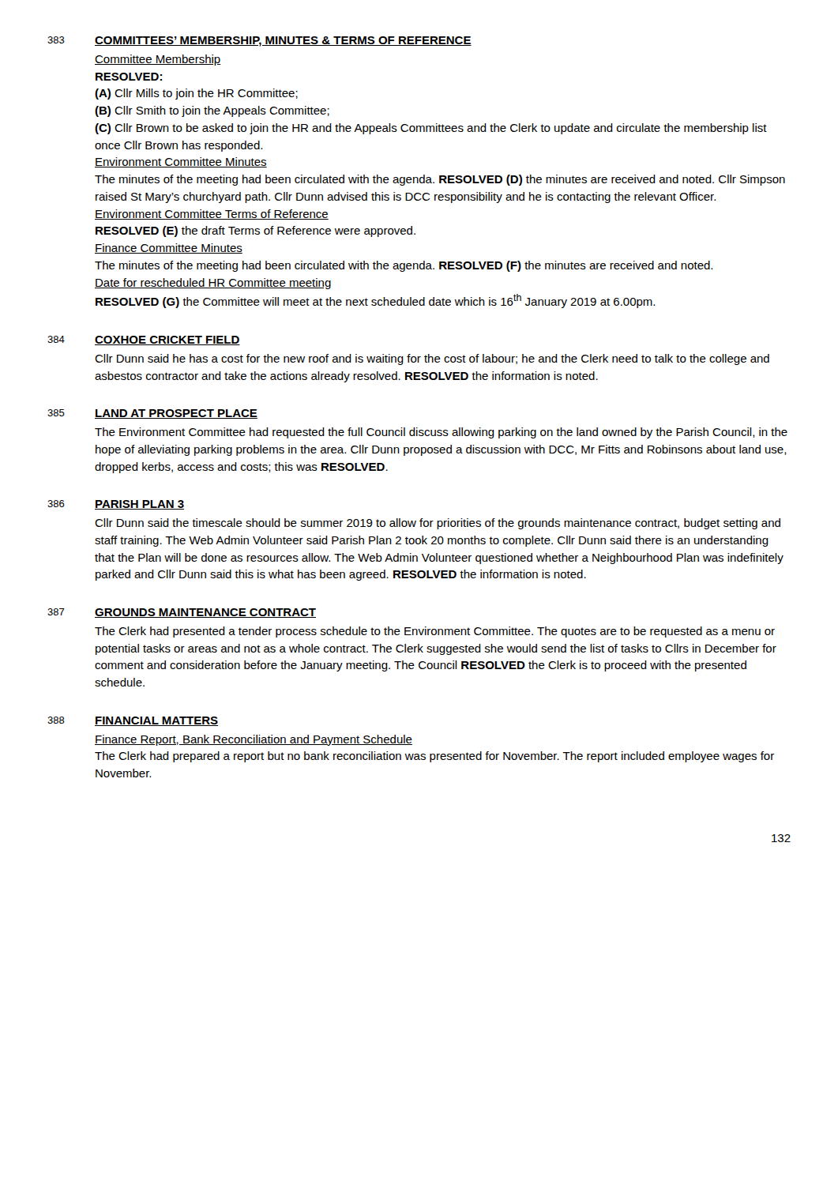383
Committees’ Membership, Minutes & Terms of Reference
Committee Membership
RESOLVED:
(A) Cllr Mills to join the HR Committee;
(B) Cllr Smith to join the Appeals Committee;
(C) Cllr Brown to be asked to join the HR and the Appeals Committees and the Clerk to update and circulate the membership list once Cllr Brown has responded.
Environment Committee Minutes
The minutes of the meeting had been circulated with the agenda. RESOLVED (D) the minutes are received and noted. Cllr Simpson raised St Mary’s churchyard path. Cllr Dunn advised this is DCC responsibility and he is contacting the relevant Officer.
Environment Committee Terms of Reference
RESOLVED (E) the draft Terms of Reference were approved.
Finance Committee Minutes
The minutes of the meeting had been circulated with the agenda. RESOLVED (F) the minutes are received and noted.
Date for rescheduled HR Committee meeting
RESOLVED (G) the Committee will meet at the next scheduled date which is 16th January 2019 at 6.00pm.
384
Coxhoe Cricket Field
Cllr Dunn said he has a cost for the new roof and is waiting for the cost of labour; he and the Clerk need to talk to the college and asbestos contractor and take the actions already resolved. RESOLVED the information is noted.
385
Land at Prospect Place
The Environment Committee had requested the full Council discuss allowing parking on the land owned by the Parish Council, in the hope of alleviating parking problems in the area. Cllr Dunn proposed a discussion with DCC, Mr Fitts and Robinsons about land use, dropped kerbs, access and costs; this was RESOLVED.
386
Parish Plan 3
Cllr Dunn said the timescale should be summer 2019 to allow for priorities of the grounds maintenance contract, budget setting and staff training. The Web Admin Volunteer said Parish Plan 2 took 20 months to complete. Cllr Dunn said there is an understanding that the Plan will be done as resources allow. The Web Admin Volunteer questioned whether a Neighbourhood Plan was indefinitely parked and Cllr Dunn said this is what has been agreed. RESOLVED the information is noted.
387
Grounds Maintenance Contract
The Clerk had presented a tender process schedule to the Environment Committee. The quotes are to be requested as a menu or potential tasks or areas and not as a whole contract. The Clerk suggested she would send the list of tasks to Cllrs in December for comment and consideration before the January meeting. The Council RESOLVED the Clerk is to proceed with the presented schedule.
388
Financial Matters
Finance Report, Bank Reconciliation and Payment Schedule
The Clerk had prepared a report but no bank reconciliation was presented for November. The report included employee wages for November.
132